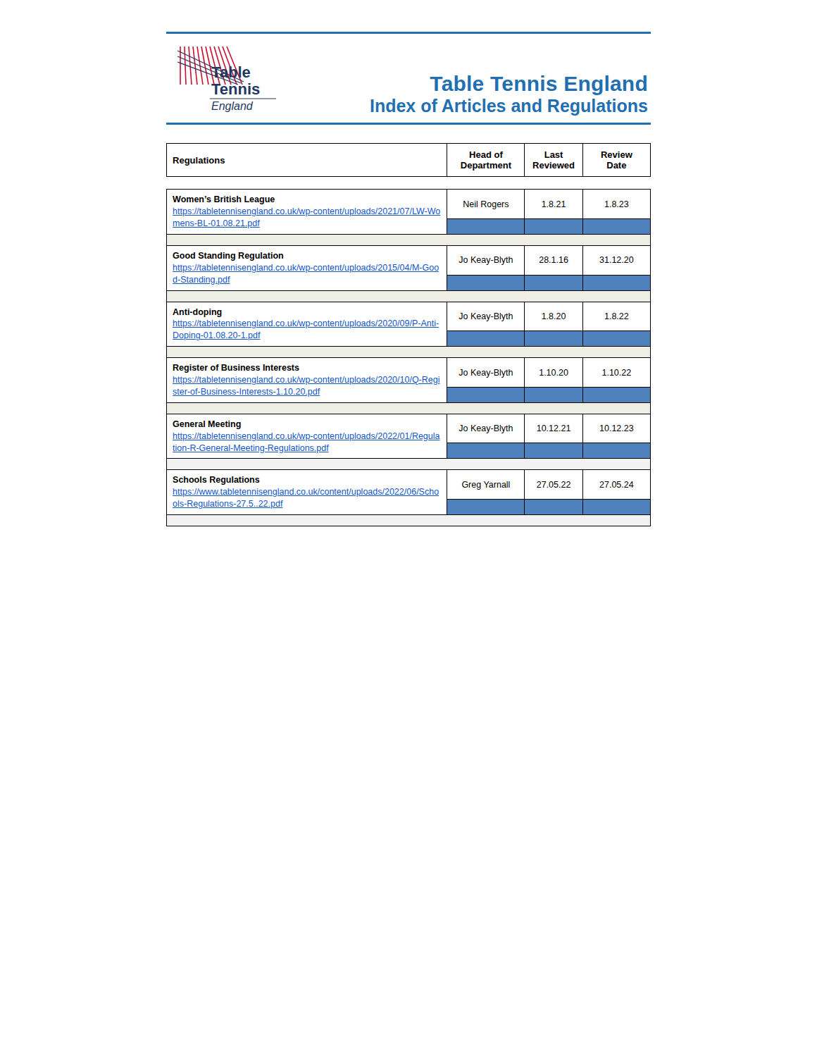Table Tennis England
Table Tennis England
Index of Articles and Regulations
| Regulations | Head of Department | Last Reviewed | Review Date |
| --- | --- | --- | --- |
| Women’s British League https://tabletennisengland.co.uk/wp-content/uploads/2021/07/LW-Womens-BL-01.08.21.pdf | Neil Rogers | 1.8.21 | 1.8.23 |
| Good Standing Regulation https://tabletennisengland.co.uk/wp-content/uploads/2015/04/M-Good-Standing.pdf | Jo Keay-Blyth | 28.1.16 | 31.12.20 |
| Anti-doping https://tabletennisengland.co.uk/wp-content/uploads/2020/09/P-Anti-Doping-01.08.20-1.pdf | Jo Keay-Blyth | 1.8.20 | 1.8.22 |
| Register of Business Interests https://tabletennisengland.co.uk/wp-content/uploads/2020/10/Q-Register-of-Business-Interests-1.10.20.pdf | Jo Keay-Blyth | 1.10.20 | 1.10.22 |
| General Meeting https://tabletennisengland.co.uk/wp-content/uploads/2022/01/Regulation-R-General-Meeting-Regulations.pdf | Jo Keay-Blyth | 10.12.21 | 10.12.23 |
| Schools Regulations https://www.tabletennisengland.co.uk/content/uploads/2022/06/Schools-Regulations-27.5..22.pdf | Greg Yarnall | 27.05.22 | 27.05.24 |